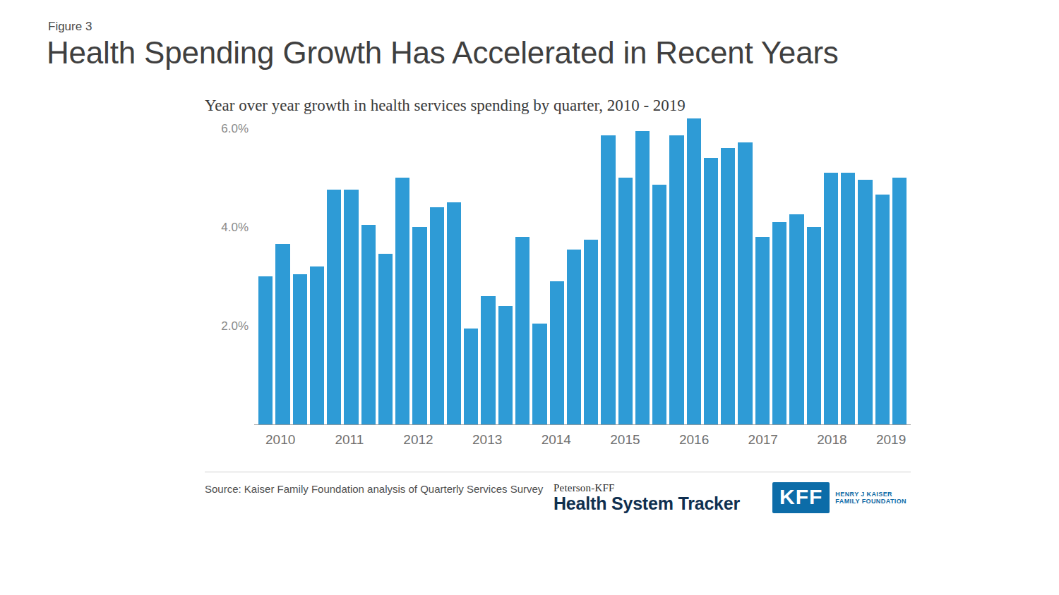Figure 3
Health Spending Growth Has Accelerated in Recent Years
Year over year growth in health services spending by quarter, 2010 - 2019
6.0% 4.0% 2.0%
2010 2011 2012 2013 2014 2015 2016 2017 2018 2019
Source: Kaiser Family Foundation analysis of Quarterly Services Survey
Peterson-KFF
Health System Tracker
KFF
Henry J Kaiser
Family Foundation